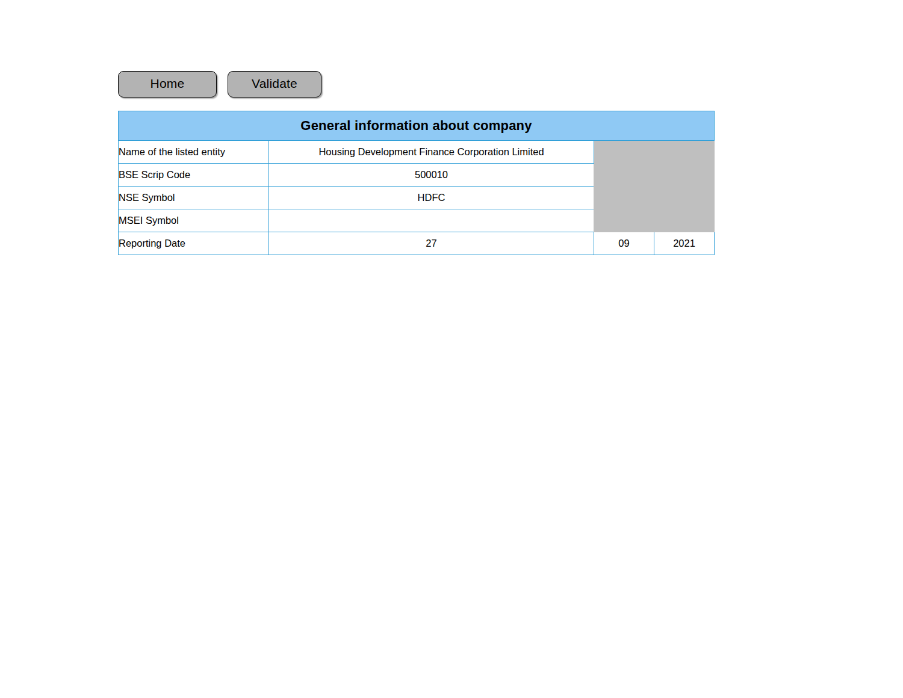Home
Validate
| General information about company |
| --- |
| Name of the listed entity | Housing Development Finance Corporation Limited | |
| BSE Scrip Code | 500010 |
| NSE Symbol | HDFC |
| MSEI Symbol | |
| Reporting Date | 27 | 09 | 2021 |